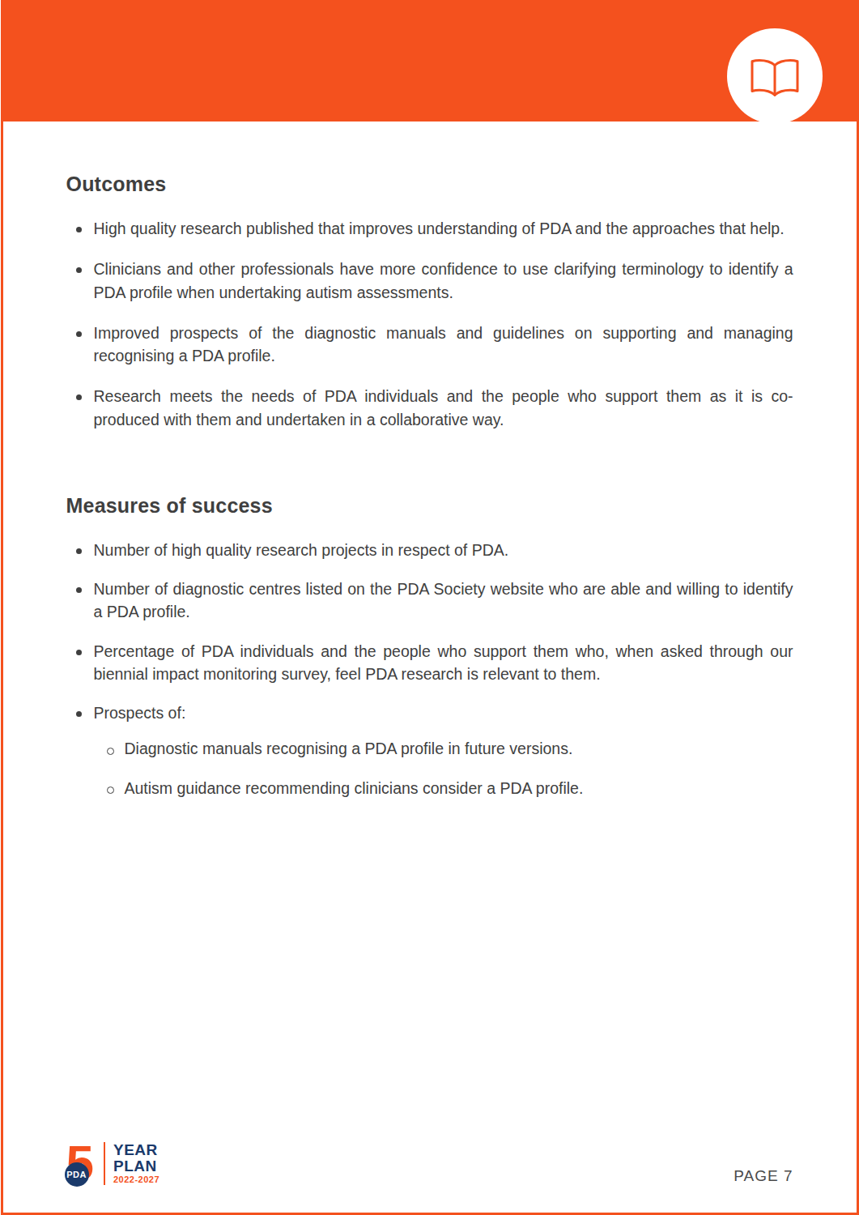Outcomes
High quality research published that improves understanding of PDA and the approaches that help.
Clinicians and other professionals have more confidence to use clarifying terminology to identify a PDA profile when undertaking autism assessments.
Improved prospects of the diagnostic manuals and guidelines on supporting and managing recognising a PDA profile.
Research meets the needs of PDA individuals and the people who support them as it is co-produced with them and undertaken in a collaborative way.
Measures of success
Number of high quality research projects in respect of PDA.
Number of diagnostic centres listed on the PDA Society website who are able and willing to identify a PDA profile.
Percentage of PDA individuals and the people who support them who, when asked through our biennial impact monitoring survey, feel PDA research is relevant to them.
Prospects of:
Diagnostic manuals recognising a PDA profile in future versions.
Autism guidance recommending clinicians consider a PDA profile.
5PDA
YEAR
PLAN
2022-2027
PAGE 7